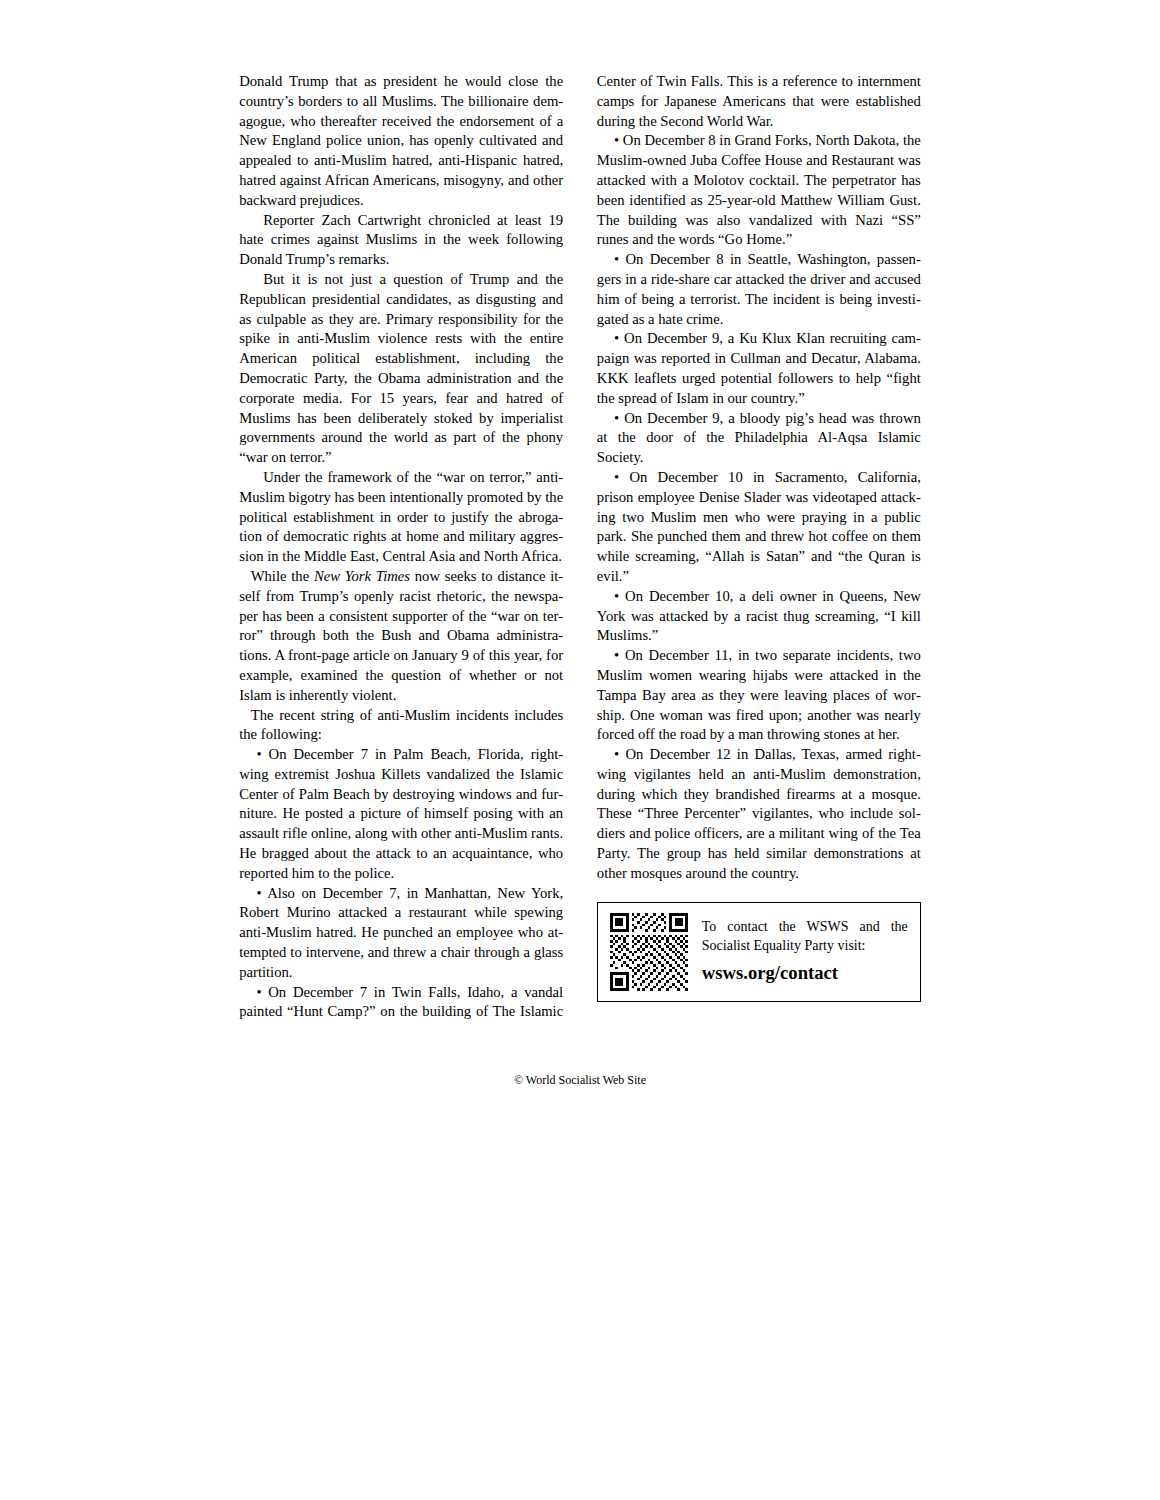Donald Trump that as president he would close the country’s borders to all Muslims. The billionaire demagogue, who thereafter received the endorsement of a New England police union, has openly cultivated and appealed to anti-Muslim hatred, anti-Hispanic hatred, hatred against African Americans, misogyny, and other backward prejudices.
Reporter Zach Cartwright chronicled at least 19 hate crimes against Muslims in the week following Donald Trump’s remarks.
But it is not just a question of Trump and the Republican presidential candidates, as disgusting and as culpable as they are. Primary responsibility for the spike in anti-Muslim violence rests with the entire American political establishment, including the Democratic Party, the Obama administration and the corporate media. For 15 years, fear and hatred of Muslims has been deliberately stoked by imperialist governments around the world as part of the phony “war on terror.”
Under the framework of the “war on terror,” anti-Muslim bigotry has been intentionally promoted by the political establishment in order to justify the abrogation of democratic rights at home and military aggression in the Middle East, Central Asia and North Africa.
While the New York Times now seeks to distance itself from Trump’s openly racist rhetoric, the newspaper has been a consistent supporter of the “war on terror” through both the Bush and Obama administrations. A front-page article on January 9 of this year, for example, examined the question of whether or not Islam is inherently violent.
The recent string of anti-Muslim incidents includes the following:
• On December 7 in Palm Beach, Florida, right-wing extremist Joshua Killets vandalized the Islamic Center of Palm Beach by destroying windows and furniture. He posted a picture of himself posing with an assault rifle online, along with other anti-Muslim rants. He bragged about the attack to an acquaintance, who reported him to the police.
• Also on December 7, in Manhattan, New York, Robert Murino attacked a restaurant while spewing anti-Muslim hatred. He punched an employee who attempted to intervene, and threw a chair through a glass partition.
• On December 7 in Twin Falls, Idaho, a vandal painted “Hunt Camp?” on the building of The Islamic Center of Twin Falls. This is a reference to internment camps for Japanese Americans that were established during the Second World War.
• On December 8 in Grand Forks, North Dakota, the Muslim-owned Juba Coffee House and Restaurant was attacked with a Molotov cocktail. The perpetrator has been identified as 25-year-old Matthew William Gust. The building was also vandalized with Nazi “SS” runes and the words “Go Home.”
• On December 8 in Seattle, Washington, passengers in a ride-share car attacked the driver and accused him of being a terrorist. The incident is being investigated as a hate crime.
• On December 9, a Ku Klux Klan recruiting campaign was reported in Cullman and Decatur, Alabama. KKK leaflets urged potential followers to help “fight the spread of Islam in our country.”
• On December 9, a bloody pig’s head was thrown at the door of the Philadelphia Al-Aqsa Islamic Society.
• On December 10 in Sacramento, California, prison employee Denise Slader was videotaped attacking two Muslim men who were praying in a public park. She punched them and threw hot coffee on them while screaming, “Allah is Satan” and “the Quran is evil.”
• On December 10, a deli owner in Queens, New York was attacked by a racist thug screaming, “I kill Muslims.”
• On December 11, in two separate incidents, two Muslim women wearing hijabs were attacked in the Tampa Bay area as they were leaving places of worship. One woman was fired upon; another was nearly forced off the road by a man throwing stones at her.
• On December 12 in Dallas, Texas, armed right-wing vigilantes held an anti-Muslim demonstration, during which they brandished firearms at a mosque. These “Three Percenter” vigilantes, who include soldiers and police officers, are a militant wing of the Tea Party. The group has held similar demonstrations at other mosques around the country.
To contact the WSWS and the Socialist Equality Party visit: wsws.org/contact
© World Socialist Web Site